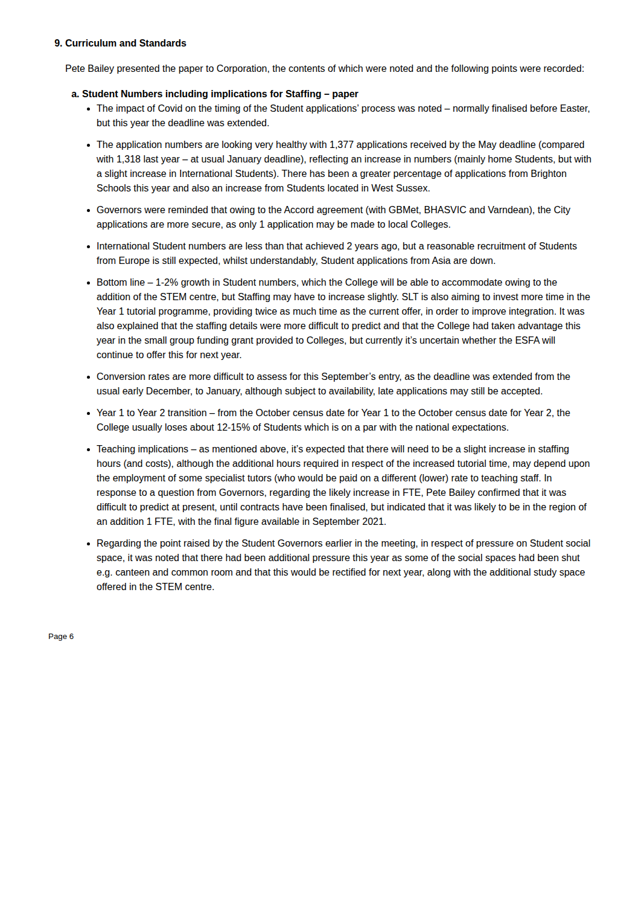Curriculum and Standards
Pete Bailey presented the paper to Corporation, the contents of which were noted and the following points were recorded:
Student Numbers including implications for Staffing – paper
The impact of Covid on the timing of the Student applications’ process was noted – normally finalised before Easter, but this year the deadline was extended.
The application numbers are looking very healthy with 1,377 applications received by the May deadline (compared with 1,318 last year – at usual January deadline), reflecting an increase in numbers (mainly home Students, but with a slight increase in International Students). There has been a greater percentage of applications from Brighton Schools this year and also an increase from Students located in West Sussex.
Governors were reminded that owing to the Accord agreement (with GBMet, BHASVIC and Varndean), the City applications are more secure, as only 1 application may be made to local Colleges.
International Student numbers are less than that achieved 2 years ago, but a reasonable recruitment of Students from Europe is still expected, whilst understandably, Student applications from Asia are down.
Bottom line – 1-2% growth in Student numbers, which the College will be able to accommodate owing to the addition of the STEM centre, but Staffing may have to increase slightly. SLT is also aiming to invest more time in the Year 1 tutorial programme, providing twice as much time as the current offer, in order to improve integration. It was also explained that the staffing details were more difficult to predict and that the College had taken advantage this year in the small group funding grant provided to Colleges, but currently it’s uncertain whether the ESFA will continue to offer this for next year.
Conversion rates are more difficult to assess for this September’s entry, as the deadline was extended from the usual early December, to January, although subject to availability, late applications may still be accepted.
Year 1 to Year 2 transition – from the October census date for Year 1 to the October census date for Year 2, the College usually loses about 12-15% of Students which is on a par with the national expectations.
Teaching implications – as mentioned above, it’s expected that there will need to be a slight increase in staffing hours (and costs), although the additional hours required in respect of the increased tutorial time, may depend upon the employment of some specialist tutors (who would be paid on a different (lower) rate to teaching staff. In response to a question from Governors, regarding the likely increase in FTE, Pete Bailey confirmed that it was difficult to predict at present, until contracts have been finalised, but indicated that it was likely to be in the region of an addition 1 FTE, with the final figure available in September 2021.
Regarding the point raised by the Student Governors earlier in the meeting, in respect of pressure on Student social space, it was noted that there had been additional pressure this year as some of the social spaces had been shut e.g. canteen and common room and that this would be rectified for next year, along with the additional study space offered in the STEM centre.
Page 6